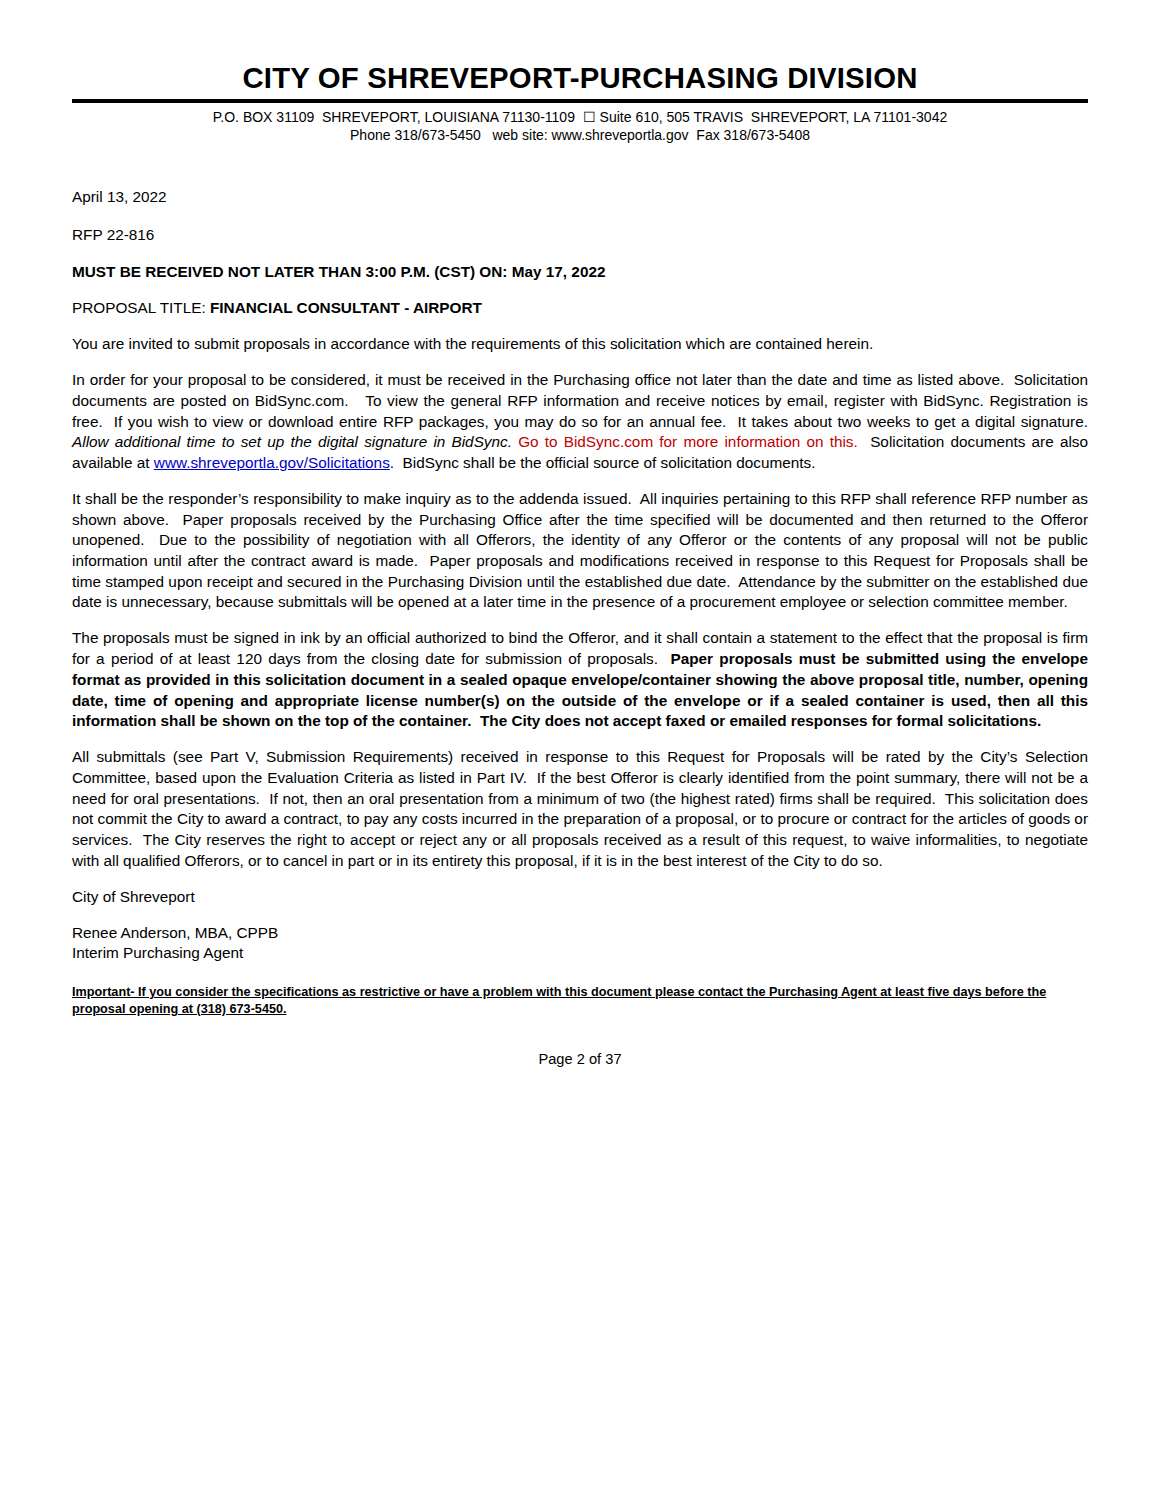CITY OF SHREVEPORT-PURCHASING DIVISION
P.O. BOX 31109 SHREVEPORT, LOUISIANA 71130-1109 ☐ Suite 610, 505 TRAVIS SHREVEPORT, LA 71101-3042
Phone 318/673-5450 web site: www.shreveportla.gov Fax 318/673-5408
April 13, 2022
RFP 22-816
MUST BE RECEIVED NOT LATER THAN 3:00 P.M. (CST) ON: May 17, 2022
PROPOSAL TITLE: FINANCIAL CONSULTANT - AIRPORT
You are invited to submit proposals in accordance with the requirements of this solicitation which are contained herein.
In order for your proposal to be considered, it must be received in the Purchasing office not later than the date and time as listed above. Solicitation documents are posted on BidSync.com. To view the general RFP information and receive notices by email, register with BidSync. Registration is free. If you wish to view or download entire RFP packages, you may do so for an annual fee. It takes about two weeks to get a digital signature. Allow additional time to set up the digital signature in BidSync. Go to BidSync.com for more information on this. Solicitation documents are also available at www.shreveportla.gov/Solicitations. BidSync shall be the official source of solicitation documents.
It shall be the responder’s responsibility to make inquiry as to the addenda issued. All inquiries pertaining to this RFP shall reference RFP number as shown above. Paper proposals received by the Purchasing Office after the time specified will be documented and then returned to the Offeror unopened. Due to the possibility of negotiation with all Offerors, the identity of any Offeror or the contents of any proposal will not be public information until after the contract award is made. Paper proposals and modifications received in response to this Request for Proposals shall be time stamped upon receipt and secured in the Purchasing Division until the established due date. Attendance by the submitter on the established due date is unnecessary, because submittals will be opened at a later time in the presence of a procurement employee or selection committee member.
The proposals must be signed in ink by an official authorized to bind the Offeror, and it shall contain a statement to the effect that the proposal is firm for a period of at least 120 days from the closing date for submission of proposals. Paper proposals must be submitted using the envelope format as provided in this solicitation document in a sealed opaque envelope/container showing the above proposal title, number, opening date, time of opening and appropriate license number(s) on the outside of the envelope or if a sealed container is used, then all this information shall be shown on the top of the container. The City does not accept faxed or emailed responses for formal solicitations.
All submittals (see Part V, Submission Requirements) received in response to this Request for Proposals will be rated by the City’s Selection Committee, based upon the Evaluation Criteria as listed in Part IV. If the best Offeror is clearly identified from the point summary, there will not be a need for oral presentations. If not, then an oral presentation from a minimum of two (the highest rated) firms shall be required. This solicitation does not commit the City to award a contract, to pay any costs incurred in the preparation of a proposal, or to procure or contract for the articles of goods or services. The City reserves the right to accept or reject any or all proposals received as a result of this request, to waive informalities, to negotiate with all qualified Offerors, or to cancel in part or in its entirety this proposal, if it is in the best interest of the City to do so.
City of Shreveport
Renee Anderson, MBA, CPPB
Interim Purchasing Agent
Important- If you consider the specifications as restrictive or have a problem with this document please contact the Purchasing Agent at least five days before the proposal opening at (318) 673-5450.
Page 2 of 37